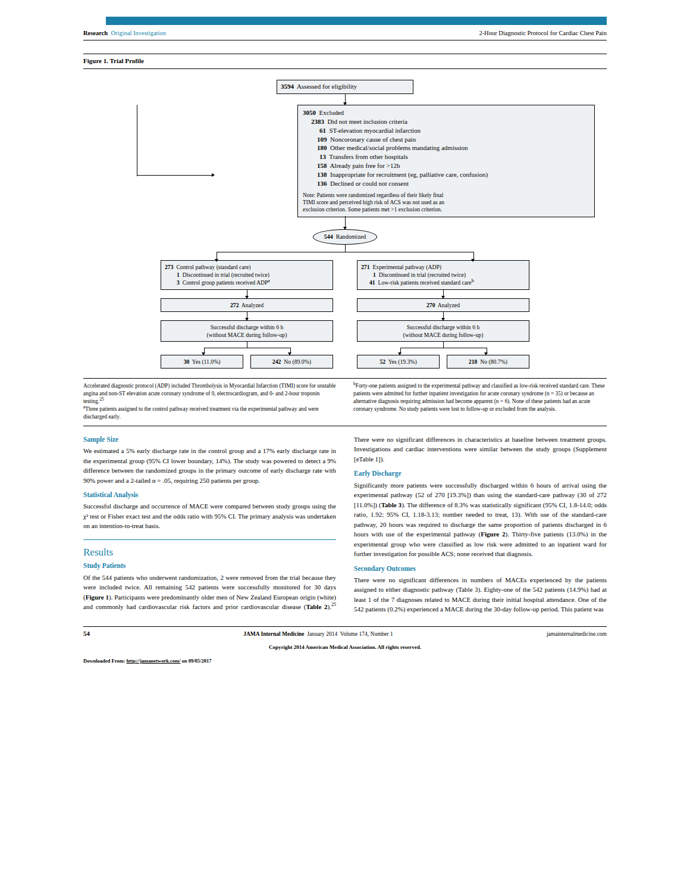Research Original Investigation
2-Hour Diagnostic Protocol for Cardiac Chest Pain
Figure 1. Trial Profile
3594 Assessed for eligibility
3050 Excluded
2383 Did not meet inclusion criteria
61 ST-elevation myocardial infarction
109 Noncoronary cause of chest pain
180 Other medical/social problems mandating admission
13 Transfers from other hospitals
158 Already pain free for >12h
138 Inappropriate for recruitment (eg, palliative care, confusion)
136 Declined or could not consent
Note: Patients were randomized regardless of their likely final
TIMI score and perceived high risk of ACS was not used as an
exclusion criterion. Some patients met >1 exclusion criterion.
544 Randomized
273 Control pathway (standard care)
1 Discontinued in trial (recruited twice)
3 Control group patients received ADPa
272 Analyzed
Successful discharge within 6 h
(without MACE during follow-up)
30 Yes (11.0%)
242 No (89.0%)
271 Experimental pathway (ADP)
1 Discontinued in trial (recruited twice)
41 Low-risk patients received standard careb
270 Analyzed
Successful discharge within 6 h
(without MACE during follow-up)
52 Yes (19.3%)
218 No (80.7%)
Accelerated diagnostic protocol (ADP) included Thrombolysis in Myocardial Infarction (TIMI) score for unstable angina and non-ST elevation acute coronary syndrome of 0, electrocardiogram, and 0- and 2-hour troponin testing.25
aThree patients assigned to the control pathway received treatment via the experimental pathway and were discharged early.
bForty-one patients assigned to the experimental pathway and classified as low-risk received standard care. These patients were admitted for further inpatient investigation for acute coronary syndrome (n = 35) or because an alternative diagnosis requiring admission had become apparent (n = 6). None of these patients had an acute coronary syndrome. No study patients were lost to follow-up or excluded from the analysis.
Sample Size
We estimated a 5% early discharge rate in the control group and a 17% early discharge rate in the experimental group (95% CI lower boundary, 14%). The study was powered to detect a 9% difference between the randomized groups in the primary outcome of early discharge rate with 90% power and a 2-tailed α = .05, requiring 250 patients per group.
Statistical Analysis
Successful discharge and occurrence of MACE were compared between study groups using the χ² test or Fisher exact test and the odds ratio with 95% CI. The primary analysis was undertaken on an intention-to-treat basis.
Results
Study Patients
Of the 544 patients who underwent randomization, 2 were removed from the trial because they were included twice. All remaining 542 patients were successfully monitored for 30 days (Figure 1). Participants were predominantly older men of New Zealand European origin (white) and commonly had cardiovascular risk factors and prior cardiovascular disease (Table 2).25 There were no significant differences in characteristics at baseline between treatment groups. Investigations and cardiac interventions were similar between the study groups (Supplement [eTable 1]).
Early Discharge
Significantly more patients were successfully discharged within 6 hours of arrival using the experimental pathway (52 of 270 [19.3%]) than using the standard-care pathway (30 of 272 [11.0%]) (Table 3). The difference of 8.3% was statistically significant (95% CI, 1.8-14.0; odds ratio, 1.92; 95% CI, 1.18-3.13; number needed to treat, 13). With use of the standard-care pathway, 20 hours was required to discharge the same proportion of patients discharged in 6 hours with use of the experimental pathway (Figure 2). Thirty-five patients (13.0%) in the experimental group who were classified as low risk were admitted to an inpatient ward for further investigation for possible ACS; none received that diagnosis.
Secondary Outcomes
There were no significant differences in numbers of MACEs experienced by the patients assigned to either diagnostic pathway (Table 3). Eighty-one of the 542 patients (14.9%) had at least 1 of the 7 diagnoses related to MACE during their initial hospital attendance. One of the 542 patients (0.2%) experienced a MACE during the 30-day follow-up period. This patient was
54
JAMA Internal Medicine January 2014 Volume 174, Number 1
jamainternalmedicine.com
Copyright 2014 American Medical Association. All rights reserved.
Downloaded From: http://jamanetwork.com/ on 09/05/2017